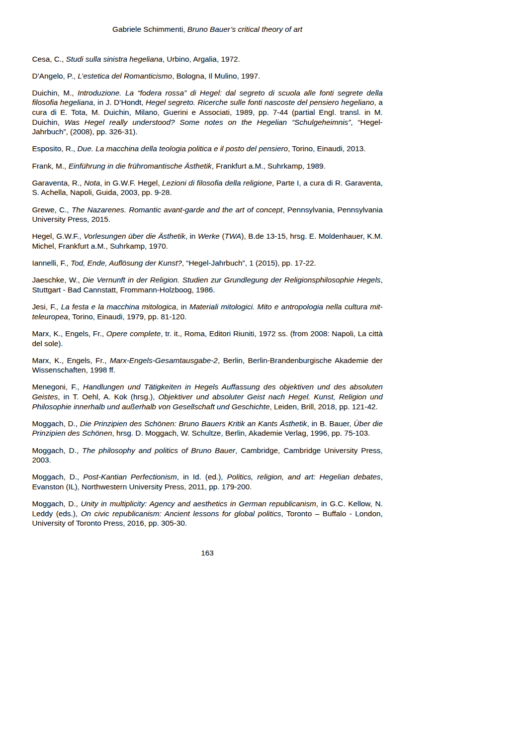Gabriele Schimmenti, Bruno Bauer’s critical theory of art
Cesa, C., Studi sulla sinistra hegeliana, Urbino, Argalia, 1972.
D’Angelo, P., L’estetica del Romanticismo, Bologna, Il Mulino, 1997.
Duichin, M., Introduzione. La “fodera rossa” di Hegel: dal segreto di scuola alle fonti segrete della filosofia hegeliana, in J. D’Hondt, Hegel segreto. Ricerche sulle fonti nascoste del pensiero hegeliano, a cura di E. Tota, M. Duichin, Milano, Guerini e Associati, 1989, pp. 7-44 (partial Engl. transl. in M. Duichin, Was Hegel really understood? Some notes on the Hegelian “Schulgeheimnis”, “Hegel-Jahrbuch”, (2008), pp. 326-31).
Esposito, R., Due. La macchina della teologia politica e il posto del pensiero, Torino, Einaudi, 2013.
Frank, M., Einführung in die frühromantische Ästhetik, Frankfurt a.M., Suhrkamp, 1989.
Garaventa, R., Nota, in G.W.F. Hegel, Lezioni di filosofia della religione, Parte I, a cura di R. Garaventa, S. Achella, Napoli, Guida, 2003, pp. 9-28.
Grewe, C., The Nazarenes. Romantic avant-garde and the art of concept, Pennsylvania, Pennsylvania University Press, 2015.
Hegel, G.W.F., Vorlesungen über die Ästhetik, in Werke (TWA), B.de 13-15, hrsg. E. Moldenhauer, K.M. Michel, Frankfurt a.M., Suhrkamp, 1970.
Iannelli, F., Tod, Ende, Auflösung der Kunst?, “Hegel-Jahrbuch”, 1 (2015), pp. 17-22.
Jaeschke, W., Die Vernunft in der Religion. Studien zur Grundlegung der Religionsphilosophie Hegels, Stuttgart - Bad Cannstatt, Frommann-Holzboog, 1986.
Jesi, F., La festa e la macchina mitologica, in Materiali mitologici. Mito e antropologia nella cultura mitteleuropea, Torino, Einaudi, 1979, pp. 81-120.
Marx, K., Engels, Fr., Opere complete, tr. it., Roma, Editori Riuniti, 1972 ss. (from 2008: Napoli, La città del sole).
Marx, K., Engels, Fr., Marx-Engels-Gesamtausgabe-2, Berlin, Berlin-Brandenburgische Akademie der Wissenschaften, 1998 ff.
Menegoni, F., Handlungen und Tätigkeiten in Hegels Auffassung des objektiven und des absoluten Geistes, in T. Oehl, A. Kok (hrsg.), Objektiver und absoluter Geist nach Hegel. Kunst, Religion und Philosophie innerhalb und außerhalb von Gesellschaft und Geschichte, Leiden, Brill, 2018, pp. 121-42.
Moggach, D., Die Prinzipien des Schönen: Bruno Bauers Kritik an Kants Ästhetik, in B. Bauer, Über die Prinzipien des Schönen, hrsg. D. Moggach, W. Schultze, Berlin, Akademie Verlag, 1996, pp. 75-103.
Moggach, D., The philosophy and politics of Bruno Bauer, Cambridge, Cambridge University Press, 2003.
Moggach, D., Post-Kantian Perfectionism, in Id. (ed.), Politics, religion, and art: Hegelian debates, Evanston (IL), Northwestern University Press, 2011, pp. 179-200.
Moggach, D., Unity in multiplicity: Agency and aesthetics in German republicanism, in G.C. Kellow, N. Leddy (eds.), On civic republicanism: Ancient lessons for global politics, Toronto – Buffalo - London, University of Toronto Press, 2016, pp. 305-30.
163